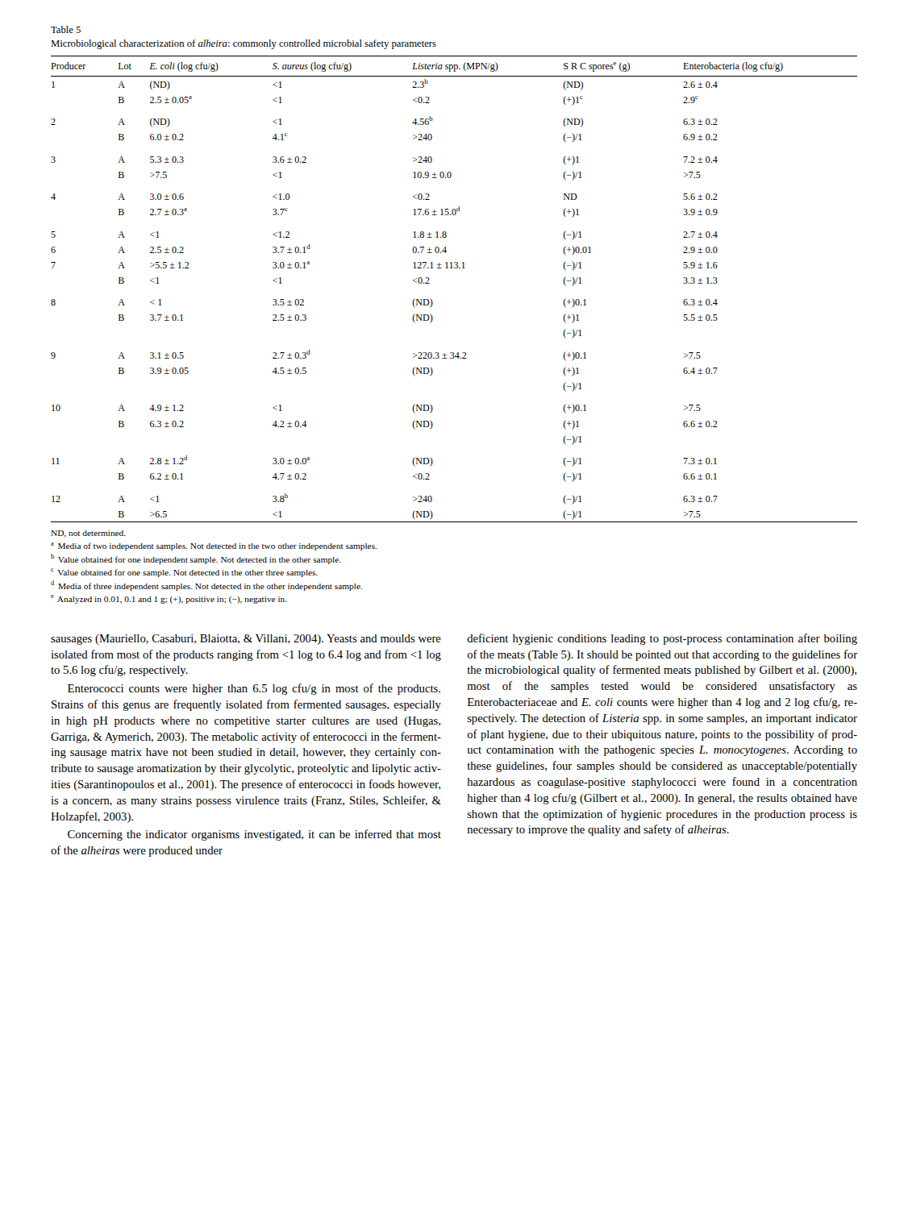Table 5 Microbiological characterization of alheira: commonly controlled microbial safety parameters
| Producer | Lot | E. coli (log cfu/g) | S. aureus (log cfu/g) | Listeria spp. (MPN/g) | S R C spores e (g) | Enterobacteria (log cfu/g) |
| --- | --- | --- | --- | --- | --- | --- |
| 1 | A | (ND) | <1 | 2.3 b | (ND) | 2.6 ± 0.4 |
| | B | 2.5 ± 0.05 a | <1 | <0.2 | (+)1 c | 2.9 c |
| 2 | A | (ND) | <1 | 4.56 b | (ND) | 6.3 ± 0.2 |
| | B | 6.0 ± 0.2 | 4.1 c | >240 | (−)/1 | 6.9 ± 0.2 |
| 3 | A | 5.3 ± 0.3 | 3.6 ± 0.2 | >240 | (+)1 | 7.2 ± 0.4 |
| | B | >7.5 | <1 | 10.9 ± 0.0 | (−)/1 | >7.5 |
| 4 | A | 3.0 ± 0.6 | <1.0 | <0.2 | ND | 5.6 ± 0.2 |
| | B | 2.7 ± 0.3 a | 3.7 c | 17.6 ± 15.0 d | (+)1 | 3.9 ± 0.9 |
| 5 | A | <1 | <1.2 | 1.8 ± 1.8 | (−)/1 | 2.7 ± 0.4 |
| 6 | A | 2.5 ± 0.2 | 3.7 ± 0.1 d | 0.7 ± 0.4 | (+)0.01 | 2.9 ± 0.0 |
| 7 | A | >5.5 ± 1.2 | 3.0 ± 0.1 a | 127.1 ± 113.1 | (−)/1 | 5.9 ± 1.6 |
| | B | <1 | <1 | <0.2 | (−)/1 | 3.3 ± 1.3 |
| 8 | A | < 1 | 3.5 ± 02 | (ND) | (+)0.1 | 6.3 ± 0.4 |
| | B | 3.7 ± 0.1 | 2.5 ± 0.3 | (ND) | (+)1 | 5.5 ± 0.5 |
| | | | | | (−)/1 | |
| 9 | A | 3.1 ± 0.5 | 2.7 ± 0.3 d | >220.3 ± 34.2 | (+)0.1 | >7.5 |
| | B | 3.9 ± 0.05 | 4.5 ± 0.5 | (ND) | (+)1 | 6.4 ± 0.7 |
| | | | | | (−)/1 | |
| 10 | A | 4.9 ± 1.2 | <1 | (ND) | (+)0.1 | >7.5 |
| | B | 6.3 ± 0.2 | 4.2 ± 0.4 | (ND) | (+)1 | 6.6 ± 0.2 |
| | | | | | (−)/1 | |
| 11 | A | 2.8 ± 1.2 d | 3.0 ± 0.0 a | (ND) | (−)/1 | 7.3 ± 0.1 |
| | B | 6.2 ± 0.1 | 4.7 ± 0.2 | <0.2 | (−)/1 | 6.6 ± 0.1 |
| 12 | A | <1 | 3.8 b | >240 | (−)/1 | 6.3 ± 0.7 |
| | B | >6.5 | <1 | (ND) | (−)/1 | >7.5 |
ND, not determined.
a Media of two independent samples. Not detected in the two other independent samples.
b Value obtained for one independent sample. Not detected in the other sample.
c Value obtained for one sample. Not detected in the other three samples.
d Media of three independent samples. Not detected in the other independent sample.
e Analyzed in 0.01, 0.1 and 1 g; (+), positive in; (−), negative in.
sausages (Mauriello, Casaburi, Blaiotta, & Villani, 2004). Yeasts and moulds were isolated from most of the products ranging from <1 log to 6.4 log and from <1 log to 5.6 log cfu/g, respectively.
Enterococci counts were higher than 6.5 log cfu/g in most of the products. Strains of this genus are frequently isolated from fermented sausages, especially in high pH products where no competitive starter cultures are used (Hugas, Garriga, & Aymerich, 2003). The metabolic activity of enterococci in the fermenting sausage matrix have not been studied in detail, however, they certainly contribute to sausage aromatization by their glycolytic, proteolytic and lipolytic activities (Sarantinopoulos et al., 2001). The presence of enterococci in foods however, is a concern, as many strains possess virulence traits (Franz, Stiles, Schleifer, & Holzapfel, 2003).
Concerning the indicator organisms investigated, it can be inferred that most of the alheiras were produced under
deficient hygienic conditions leading to post-process contamination after boiling of the meats (Table 5). It should be pointed out that according to the guidelines for the microbiological quality of fermented meats published by Gilbert et al. (2000), most of the samples tested would be considered unsatisfactory as Enterobacteriaceae and E. coli counts were higher than 4 log and 2 log cfu/g, respectively. The detection of Listeria spp. in some samples, an important indicator of plant hygiene, due to their ubiquitous nature, points to the possibility of product contamination with the pathogenic species L. monocytogenes. According to these guidelines, four samples should be considered as unacceptable/potentially hazardous as coagulase-positive staphylococci were found in a concentration higher than 4 log cfu/g (Gilbert et al., 2000). In general, the results obtained have shown that the optimization of hygienic procedures in the production process is necessary to improve the quality and safety of alheiras.